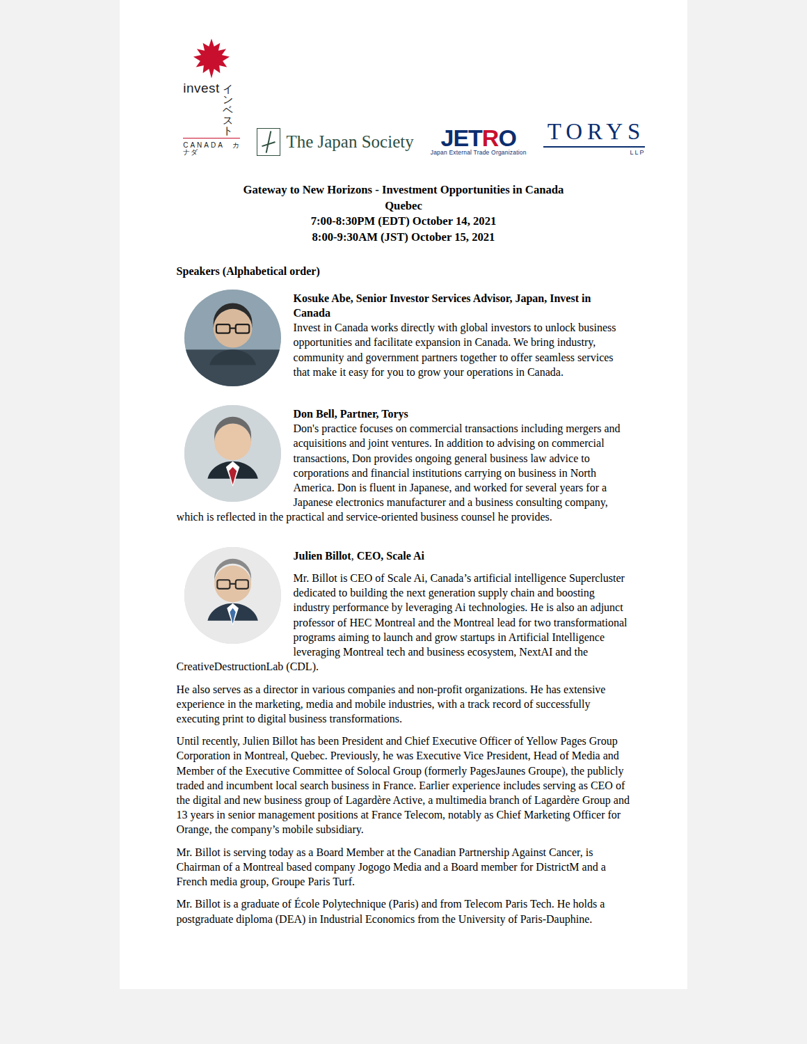invest インベスト
CANADA カナダ
The Japan Society
JETRO
Japan External Trade Organization
TORYS
LLP
Gateway to New Horizons - Investment Opportunities in Canada Quebec 7:00-8:30PM (EDT) October 14, 2021 8:00-9:30AM (JST) October 15, 2021
Speakers (Alphabetical order)
Kosuke Abe, Senior Investor Services Advisor, Japan, Invest in Canada
Invest in Canada works directly with global investors to unlock business opportunities and facilitate expansion in Canada. We bring industry, community and government partners together to offer seamless services that make it easy for you to grow your operations in Canada.
Don Bell, Partner, Torys
Don's practice focuses on commercial transactions including mergers and acquisitions and joint ventures. In addition to advising on commercial transactions, Don provides ongoing general business law advice to corporations and financial institutions carrying on business in North America. Don is fluent in Japanese, and worked for several years for a Japanese electronics manufacturer and a business consulting company, which is reflected in the practical and service-oriented business counsel he provides.
Julien Billot, CEO, Scale Ai
Mr. Billot is CEO of Scale Ai, Canada’s artificial intelligence Supercluster dedicated to building the next generation supply chain and boosting industry performance by leveraging Ai technologies. He is also an adjunct professor of HEC Montreal and the Montreal lead for two transformational programs aiming to launch and grow startups in Artificial Intelligence leveraging Montreal tech and business ecosystem, NextAI and the CreativeDestructionLab (CDL).
He also serves as a director in various companies and non-profit organizations. He has extensive experience in the marketing, media and mobile industries, with a track record of successfully executing print to digital business transformations.
Until recently, Julien Billot has been President and Chief Executive Officer of Yellow Pages Group Corporation in Montreal, Quebec. Previously, he was Executive Vice President, Head of Media and Member of the Executive Committee of Solocal Group (formerly PagesJaunes Groupe), the publicly traded and incumbent local search business in France. Earlier experience includes serving as CEO of the digital and new business group of Lagardère Active, a multimedia branch of Lagardère Group and 13 years in senior management positions at France Telecom, notably as Chief Marketing Officer for Orange, the company’s mobile subsidiary.
Mr. Billot is serving today as a Board Member at the Canadian Partnership Against Cancer, is Chairman of a Montreal based company Jogogo Media and a Board member for DistrictM and a French media group, Groupe Paris Turf.
Mr. Billot is a graduate of École Polytechnique (Paris) and from Telecom Paris Tech. He holds a postgraduate diploma (DEA) in Industrial Economics from the University of Paris-Dauphine.